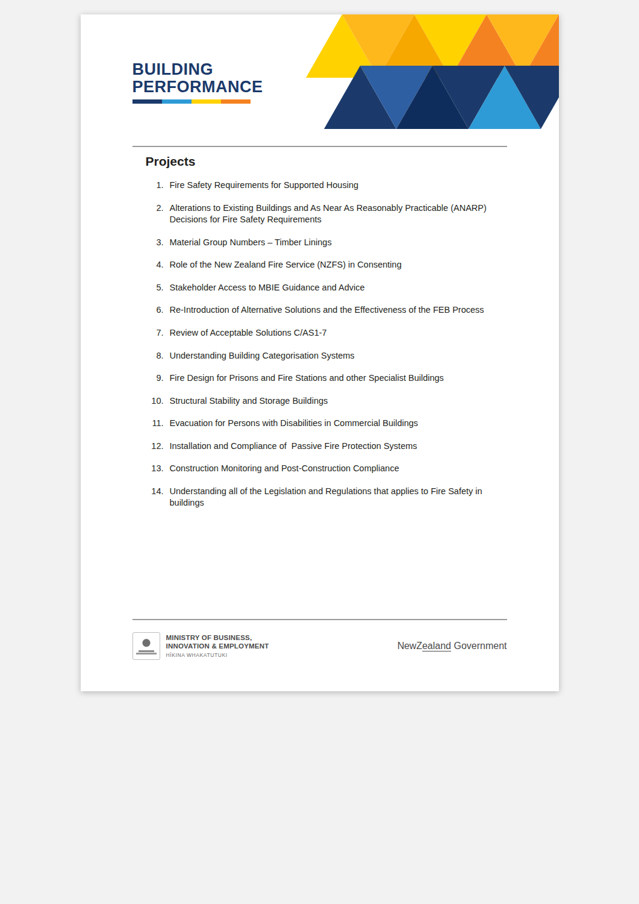BUILDING
PERFORMANCE
Projects
Fire Safety Requirements for Supported Housing
Alterations to Existing Buildings and As Near As Reasonably Practicable (ANARP) Decisions for Fire Safety Requirements
Material Group Numbers – Timber Linings
Role of the New Zealand Fire Service (NZFS) in Consenting
Stakeholder Access to MBIE Guidance and Advice
Re-Introduction of Alternative Solutions and the Effectiveness of the FEB Process
Review of Acceptable Solutions C/AS1-7
Understanding Building Categorisation Systems
Fire Design for Prisons and Fire Stations and other Specialist Buildings
Structural Stability and Storage Buildings
Evacuation for Persons with Disabilities in Commercial Buildings
Installation and Compliance of Passive Fire Protection Systems
Construction Monitoring and Post-Construction Compliance
Understanding all of the Legislation and Regulations that applies to Fire Safety in buildings
MINISTRY OF BUSINESS,
INNOVATION & EMPLOYMENT
HĪKINA WHAKATUTUKI
New Zealand Government